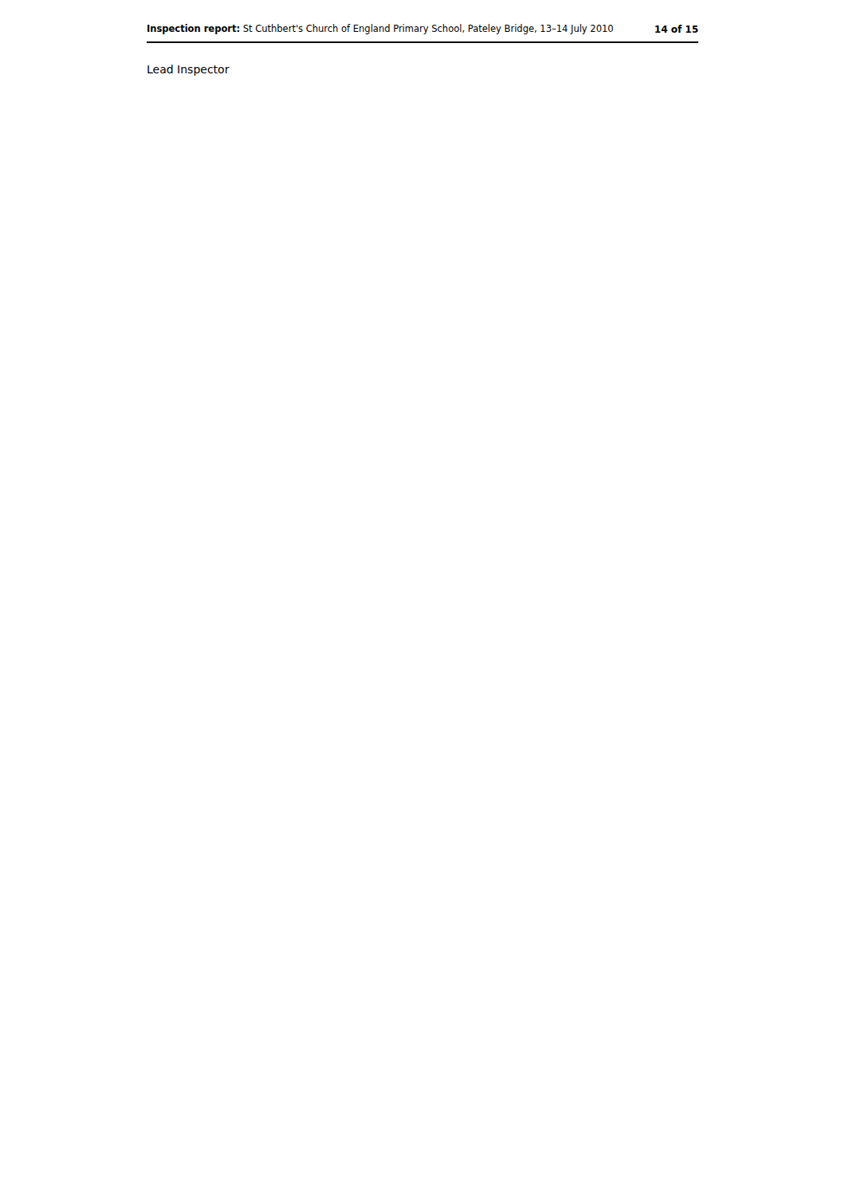Inspection report: St Cuthbert's Church of England Primary School, Pateley Bridge, 13–14 July 2010
14 of 15
Lead Inspector